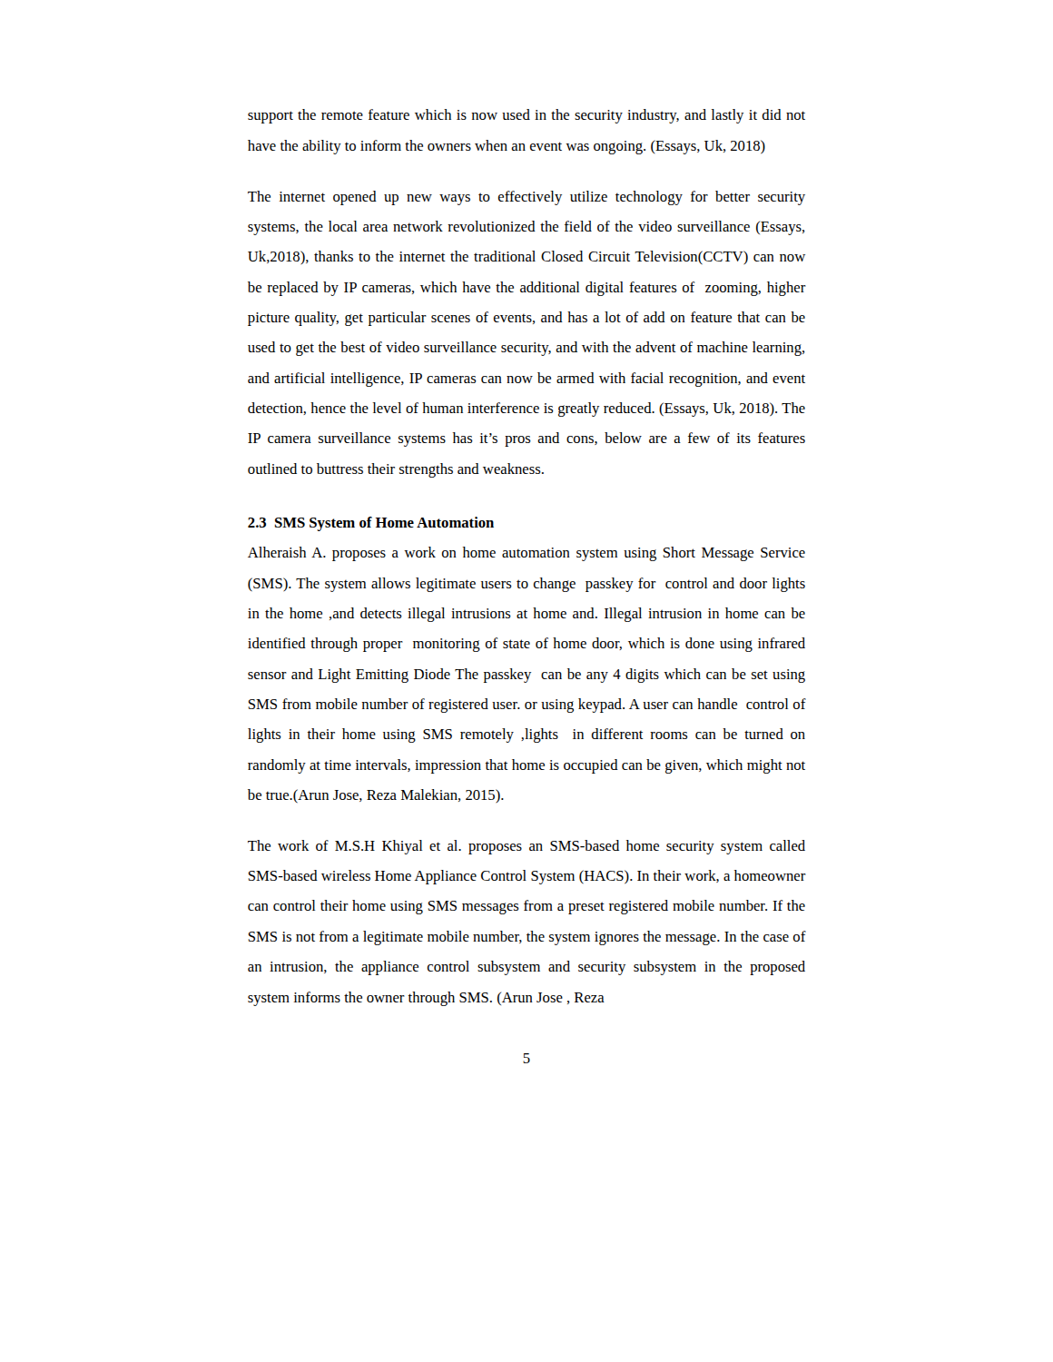support the remote feature which is now used in the security industry, and lastly it did not have the ability to inform the owners when an event was ongoing. (Essays, Uk, 2018)
The internet opened up new ways to effectively utilize technology for better security systems, the local area network revolutionized the field of the video surveillance (Essays, Uk,2018), thanks to the internet the traditional Closed Circuit Television(CCTV) can now be replaced by IP cameras, which have the additional digital features of zooming, higher picture quality, get particular scenes of events, and has a lot of add on feature that can be used to get the best of video surveillance security, and with the advent of machine learning, and artificial intelligence, IP cameras can now be armed with facial recognition, and event detection, hence the level of human interference is greatly reduced. (Essays, Uk, 2018). The IP camera surveillance systems has it’s pros and cons, below are a few of its features outlined to buttress their strengths and weakness.
2.3 SMS System of Home Automation
Alheraish A. proposes a work on home automation system using Short Message Service (SMS). The system allows legitimate users to change passkey for control and door lights in the home ,and detects illegal intrusions at home and. Illegal intrusion in home can be identified through proper monitoring of state of home door, which is done using infrared sensor and Light Emitting Diode The passkey can be any 4 digits which can be set using SMS from mobile number of registered user. or using keypad. A user can handle control of lights in their home using SMS remotely ,lights in different rooms can be turned on randomly at time intervals, impression that home is occupied can be given, which might not be true.(Arun Jose, Reza Malekian, 2015).
The work of M.S.H Khiyal et al. proposes an SMS-based home security system called SMS-based wireless Home Appliance Control System (HACS). In their work, a homeowner can control their home using SMS messages from a preset registered mobile number. If the SMS is not from a legitimate mobile number, the system ignores the message. In the case of an intrusion, the appliance control subsystem and security subsystem in the proposed system informs the owner through SMS. (Arun Jose , Reza
5